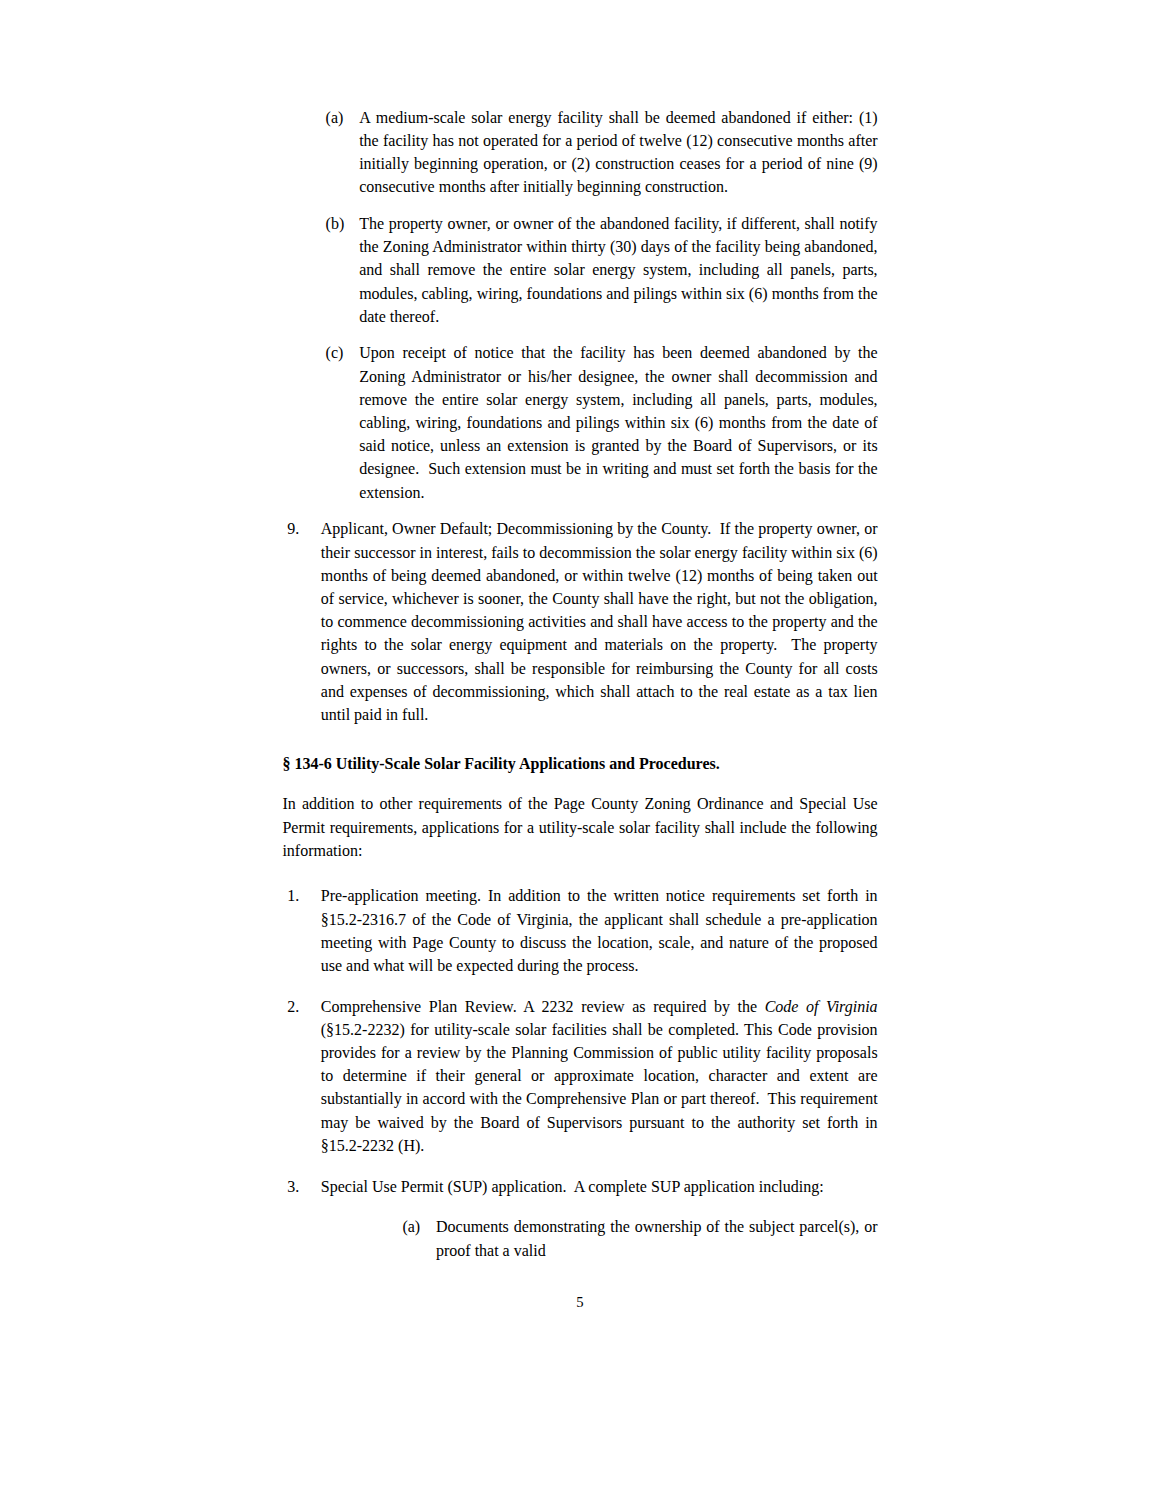(a) A medium-scale solar energy facility shall be deemed abandoned if either: (1) the facility has not operated for a period of twelve (12) consecutive months after initially beginning operation, or (2) construction ceases for a period of nine (9) consecutive months after initially beginning construction.
(b) The property owner, or owner of the abandoned facility, if different, shall notify the Zoning Administrator within thirty (30) days of the facility being abandoned, and shall remove the entire solar energy system, including all panels, parts, modules, cabling, wiring, foundations and pilings within six (6) months from the date thereof.
(c) Upon receipt of notice that the facility has been deemed abandoned by the Zoning Administrator or his/her designee, the owner shall decommission and remove the entire solar energy system, including all panels, parts, modules, cabling, wiring, foundations and pilings within six (6) months from the date of said notice, unless an extension is granted by the Board of Supervisors, or its designee. Such extension must be in writing and must set forth the basis for the extension.
9. Applicant, Owner Default; Decommissioning by the County. If the property owner, or their successor in interest, fails to decommission the solar energy facility within six (6) months of being deemed abandoned, or within twelve (12) months of being taken out of service, whichever is sooner, the County shall have the right, but not the obligation, to commence decommissioning activities and shall have access to the property and the rights to the solar energy equipment and materials on the property. The property owners, or successors, shall be responsible for reimbursing the County for all costs and expenses of decommissioning, which shall attach to the real estate as a tax lien until paid in full.
§ 134-6 Utility-Scale Solar Facility Applications and Procedures.
In addition to other requirements of the Page County Zoning Ordinance and Special Use Permit requirements, applications for a utility-scale solar facility shall include the following information:
1. Pre-application meeting. In addition to the written notice requirements set forth in §15.2-2316.7 of the Code of Virginia, the applicant shall schedule a pre-application meeting with Page County to discuss the location, scale, and nature of the proposed use and what will be expected during the process.
2. Comprehensive Plan Review. A 2232 review as required by the Code of Virginia (§15.2-2232) for utility-scale solar facilities shall be completed. This Code provision provides for a review by the Planning Commission of public utility facility proposals to determine if their general or approximate location, character and extent are substantially in accord with the Comprehensive Plan or part thereof. This requirement may be waived by the Board of Supervisors pursuant to the authority set forth in §15.2-2232 (H).
3. Special Use Permit (SUP) application. A complete SUP application including:
(a) Documents demonstrating the ownership of the subject parcel(s), or proof that a valid
5